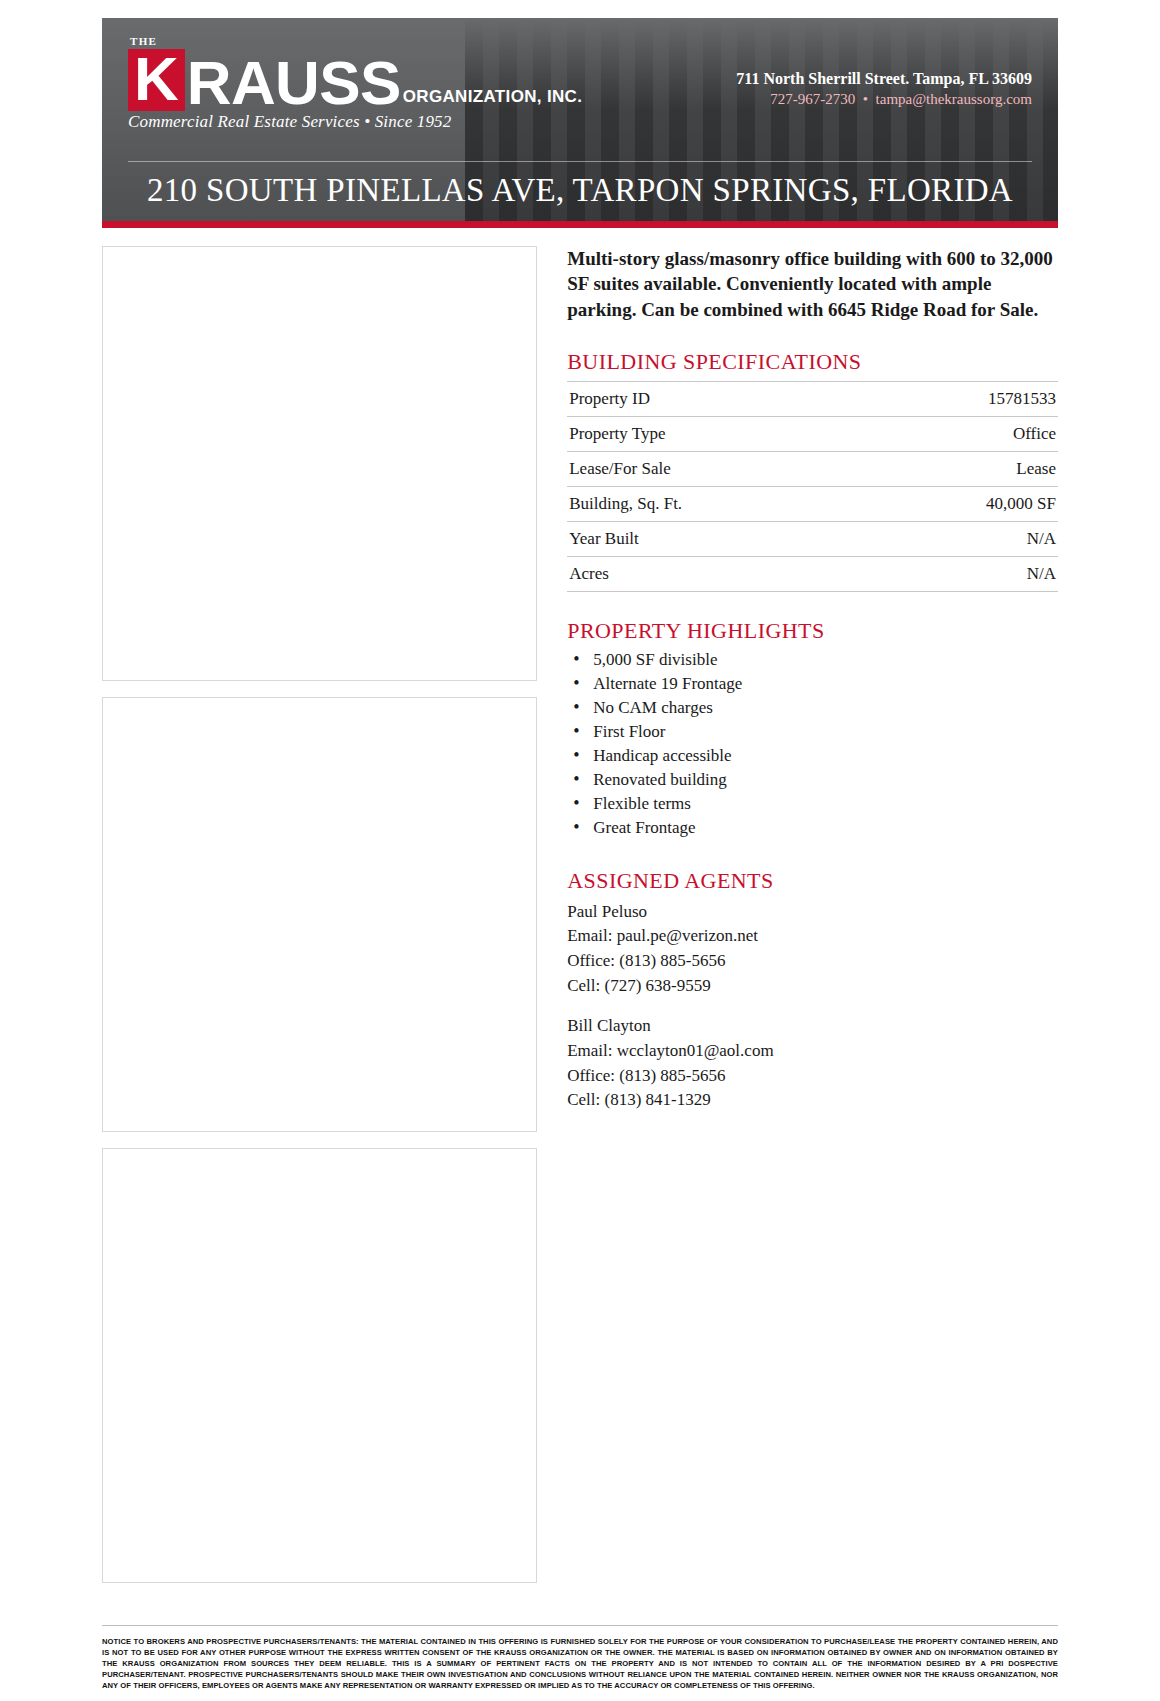THE
KRAUSS ORGANIZATION, INC.
Commercial Real Estate Services • Since 1952
711 North Sherrill Street. Tampa, FL 33609
727-967-2730 • tampa@thekraussorg.com
210 SOUTH PINELLAS AVE, TARPON SPRINGS, FLORIDA
Multi-story glass/masonry office building with 600 to 32,000 SF suites available. Conveniently located with ample parking. Can be combined with 6645 Ridge Road for Sale.
BUILDING SPECIFICATIONS
| Property ID | 15781533 |
| Property Type | Office |
| Lease/For Sale | Lease |
| Building, Sq. Ft. | 40,000 SF |
| Year Built | N/A |
| Acres | N/A |
PROPERTY HIGHLIGHTS
5,000 SF divisible
Alternate 19 Frontage
No CAM charges
First Floor
Handicap accessible
Renovated building
Flexible terms
Great Frontage
ASSIGNED AGENTS
Paul Peluso Email: paul.pe@verizon.net
Office: (813) 885-5656
Cell: (727) 638-9559
Bill Clayton Email: wcclayton01@aol.com
Office: (813) 885-5656
Cell: (813) 841-1329
NOTICE TO BROKERS AND PROSPECTIVE PURCHASERS/TENANTS: THE MATERIAL CONTAINED IN THIS OFFERING IS FURNISHED SOLELY FOR THE PURPOSE OF YOUR CONSIDERATION TO PURCHASE/LEASE THE PROPERTY CONTAINED HEREIN, AND IS NOT TO BE USED FOR ANY OTHER PURPOSE WITHOUT THE EXPRESS WRITTEN CONSENT OF THE KRAUSS ORGANIZATION OR THE OWNER. THE MATERIAL IS BASED ON INFORMATION OBTAINED BY OWNER AND ON INFORMATION OBTAINED BY THE KRAUSS ORGANIZATION FROM SOURCES THEY DEEM RELIABLE. THIS IS A SUMMARY OF PERTINENT FACTS ON THE PROPERTY AND IS NOT INTENDED TO CONTAIN ALL OF THE INFORMATION DESIRED BY A PRI DOSPECTIVE PURCHASER/TENANT. PROSPECTIVE PURCHASERS/TENANTS SHOULD MAKE THEIR OWN INVESTIGATION AND CONCLUSIONS WITHOUT RELIANCE UPON THE MATERIAL CONTAINED HEREIN. NEITHER OWNER NOR THE KRAUSS ORGANIZATION, NOR ANY OF THEIR OFFICERS, EMPLOYEES OR AGENTS MAKE ANY REPRESENTATION OR WARRANTY EXPRESSED OR IMPLIED AS TO THE ACCURACY OR COMPLETENESS OF THIS OFFERING.